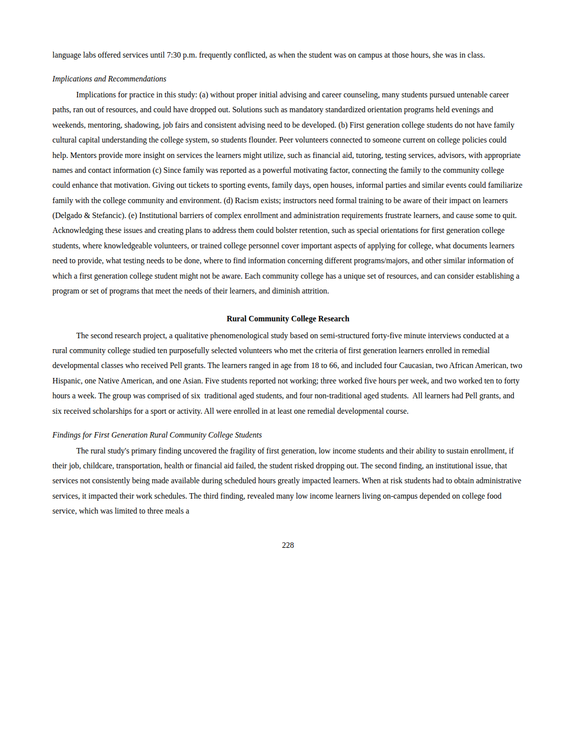language labs offered services until 7:30 p.m. frequently conflicted, as when the student was on campus at those hours, she was in class.
Implications and Recommendations
Implications for practice in this study: (a) without proper initial advising and career counseling, many students pursued untenable career paths, ran out of resources, and could have dropped out. Solutions such as mandatory standardized orientation programs held evenings and weekends, mentoring, shadowing, job fairs and consistent advising need to be developed. (b) First generation college students do not have family cultural capital understanding the college system, so students flounder. Peer volunteers connected to someone current on college policies could help. Mentors provide more insight on services the learners might utilize, such as financial aid, tutoring, testing services, advisors, with appropriate names and contact information (c) Since family was reported as a powerful motivating factor, connecting the family to the community college could enhance that motivation. Giving out tickets to sporting events, family days, open houses, informal parties and similar events could familiarize family with the college community and environment. (d) Racism exists; instructors need formal training to be aware of their impact on learners (Delgado & Stefancic). (e) Institutional barriers of complex enrollment and administration requirements frustrate learners, and cause some to quit. Acknowledging these issues and creating plans to address them could bolster retention, such as special orientations for first generation college students, where knowledgeable volunteers, or trained college personnel cover important aspects of applying for college, what documents learners need to provide, what testing needs to be done, where to find information concerning different programs/majors, and other similar information of which a first generation college student might not be aware. Each community college has a unique set of resources, and can consider establishing a program or set of programs that meet the needs of their learners, and diminish attrition.
Rural Community College Research
The second research project, a qualitative phenomenological study based on semi-structured forty-five minute interviews conducted at a rural community college studied ten purposefully selected volunteers who met the criteria of first generation learners enrolled in remedial developmental classes who received Pell grants. The learners ranged in age from 18 to 66, and included four Caucasian, two African American, two Hispanic, one Native American, and one Asian. Five students reported not working; three worked five hours per week, and two worked ten to forty hours a week. The group was comprised of six traditional aged students, and four non-traditional aged students. All learners had Pell grants, and six received scholarships for a sport or activity. All were enrolled in at least one remedial developmental course.
Findings for First Generation Rural Community College Students
The rural study's primary finding uncovered the fragility of first generation, low income students and their ability to sustain enrollment, if their job, childcare, transportation, health or financial aid failed, the student risked dropping out. The second finding, an institutional issue, that services not consistently being made available during scheduled hours greatly impacted learners. When at risk students had to obtain administrative services, it impacted their work schedules. The third finding, revealed many low income learners living on-campus depended on college food service, which was limited to three meals a
228